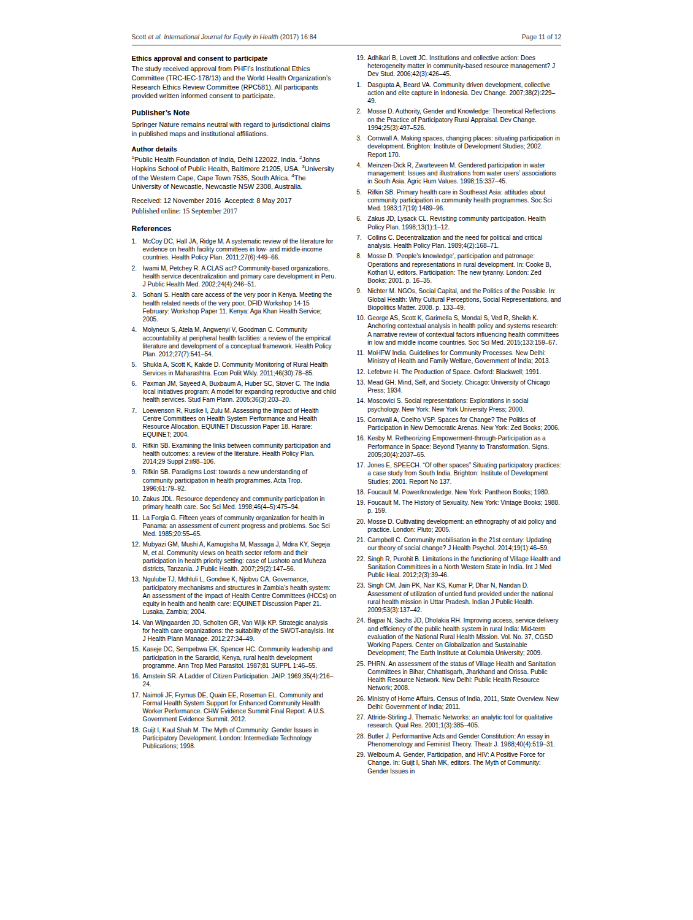Scott et al. International Journal for Equity in Health (2017) 16:84
Page 11 of 12
Ethics approval and consent to participate
The study received approval from PHFI’s Institutional Ethics Committee (TRC-IEC-178/13) and the World Health Organization’s Research Ethics Review Committee (RPC581). All participants provided written informed consent to participate.
Publisher’s Note
Springer Nature remains neutral with regard to jurisdictional claims in published maps and institutional affiliations.
Author details
1Public Health Foundation of India, Delhi 122022, India. 2Johns Hopkins School of Public Health, Baltimore 21205, USA. 3University of the Western Cape, Cape Town 7535, South Africa. 4The University of Newcastle, Newcastle NSW 2308, Australia.
Received: 12 November 2016 Accepted: 8 May 2017
Published online: 15 September 2017
References
McCoy DC, Hall JA, Ridge M. A systematic review of the literature for evidence on health facility committees in low- and middle-income countries. Health Policy Plan. 2011;27(6):449–66.
Iwami M, Petchey R. A CLAS act? Community-based organizations, health service decentralization and primary care development in Peru. J Public Health Med. 2002;24(4):246–51.
Sohani S. Health care access of the very poor in Kenya. Meeting the health related needs of the very poor, DFID Workshop 14-15 February: Workshop Paper 11. Kenya: Aga Khan Health Service; 2005.
Molyneux S, Atela M, Angwenyi V, Goodman C. Community accountability at peripheral health facilities: a review of the empirical literature and development of a conceptual framework. Health Policy Plan. 2012;27(7):541–54.
Shukla A, Scott K, Kakde D. Community Monitoring of Rural Health Services in Maharashtra. Econ Polit Wkly. 2011;46(30):78–85.
Paxman JM, Sayeed A, Buxbaum A, Huber SC, Stover C. The India local initiatives program: A model for expanding reproductive and child health services. Stud Fam Plann. 2005;36(3):203–20.
Loewenson R, Rusike I, Zulu M. Assessing the Impact of Health Centre Committees on Health System Performance and Health Resource Allocation. EQUINET Discussion Paper 18. Harare: EQUINET; 2004.
Rifkin SB. Examining the links between community participation and health outcomes: a review of the literature. Health Policy Plan. 2014;29 Suppl 2:ii98–106.
Rifkin SB. Paradigms Lost: towards a new understanding of community participation in health programmes. Acta Trop. 1996;61:79–92.
Zakus JDL. Resource dependency and community participation in primary health care. Soc Sci Med. 1998;46(4–5):475–94.
La Forgia G. Fifteen years of community organization for health in Panama: an assessment of current progress and problems. Soc Sci Med. 1985;20:55–65.
Mubyazi GM, Mushi A, Kamugisha M, Massaga J, Mdira KY, Segeja M, et al. Community views on health sector reform and their participation in health priority setting: case of Lushoto and Muheza districts, Tanzania. J Public Health. 2007;29(2):147–56.
Ngulube TJ, Mdhluli L, Gondwe K, Njobvu CA. Governance, participatory mechanisms and structures in Zambia’s health system: An assessment of the impact of Health Centre Committees (HCCs) on equity in health and health care: EQUINET Discussion Paper 21. Lusaka, Zambia; 2004.
Van Wijngaarden JD, Scholten GR, Van Wijk KP. Strategic analysis for health care organizations: the suitability of the SWOT-anaylsis. Int J Health Plann Manage. 2012;27:34–49.
Kaseje DC, Sempebwa EK, Spencer HC. Community leadership and participation in the Sarardid, Kenya, rural health development programme. Ann Trop Med Parasitol. 1987;81 SUPPL 1:46–55.
Arnstein SR. A Ladder of Citizen Participation. JAIP. 1969;35(4):216–24.
Naimoli JF, Frymus DE, Quain EE, Roseman EL. Community and Formal Health System Support for Enhanced Community Health Worker Performance. CHW Evidence Summit Final Report. A U.S. Government Evidence Summit. 2012.
Guijt I, Kaul Shah M. The Myth of Community: Gender Issues in Participatory Development. London: Intermediate Technology Publications; 1998.
Adhikari B, Lovett JC. Institutions and collective action: Does heterogeneity matter in community-based resource management? J Dev Stud. 2006;42(3):426–45.
Dasgupta A, Beard VA. Community driven development, collective action and elite capture in Indonesia. Dev Change. 2007;38(2):229–49.
Mosse D. Authority, Gender and Knowledge: Theoretical Reflections on the Practice of Participatory Rural Appraisal. Dev Change. 1994;25(3):497–526.
Cornwall A. Making spaces, changing places: situating participation in development. Brighton: Institute of Development Studies; 2002. Report 170.
Meinzen-Dick R, Zwarteveen M. Gendered participation in water management: Issues and illustrations from water users’ associations in South Asia. Agric Hum Values. 1998;15:337–45.
Rifkin SB. Primary health care in Southeast Asia: attitudes about community participation in community health programmes. Soc Sci Med. 1983;17(19):1489–96.
Zakus JD, Lysack CL. Revisiting community participation. Health Policy Plan. 1998;13(1):1–12.
Collins C. Decentralization and the need for political and critical analysis. Health Policy Plan. 1989;4(2):168–71.
Mosse D. ‘People’s knowledge’, participation and patronage: Operations and representations in rural development. In: Cooke B, Kothari U, editors. Participation: The new tyranny. London: Zed Books; 2001. p. 16–35.
Nichter M. NGOs, Social Capital, and the Politics of the Possible. In: Global Health: Why Cultural Perceptions, Social Representations, and Biopolitics Matter. 2008. p. 133–49.
George AS, Scott K, Garimella S, Mondal S, Ved R, Sheikh K. Anchoring contextual analysis in health policy and systems research: A narrative review of contextual factors influencing health committees in low and middle income countries. Soc Sci Med. 2015;133:159–67.
MoHFW India. Guidelines for Community Processes. New Delhi: Ministry of Health and Family Welfare, Government of India; 2013.
Lefebvre H. The Production of Space. Oxford: Blackwell; 1991.
Mead GH. Mind, Self, and Society. Chicago: University of Chicago Press; 1934.
Moscovici S. Social representations: Explorations in social psychology. New York: New York University Press; 2000.
Cornwall A, Coelho VSP. Spaces for Change? The Politics of Participation in New Democratic Arenas. New York: Zed Books; 2006.
Kesby M. Retheorizing Empowerment-through-Participation as a Performance in Space: Beyond Tyranny to Transformation. Signs. 2005;30(4):2037–65.
Jones E, SPEECH. “Of other spaces” Situating participatory practices: a case study from South India. Brighton: Institute of Development Studies; 2001. Report No 137.
Foucault M. Power/knowledge. New York: Pantheon Books; 1980.
Foucault M. The History of Sexuality. New York: Vintage Books; 1988. p. 159.
Mosse D. Cultivating development: an ethnography of aid policy and practice. London: Pluto; 2005.
Campbell C. Community mobilisation in the 21st century: Updating our theory of social change? J Health Psychol. 2014;19(1):46–59.
Singh R, Purohit B. Limitations in the functioning of Village Health and Sanitation Committees in a North Western State in India. Int J Med Public Heal. 2012;2(3):39-46.
Singh CM, Jain PK, Nair KS, Kumar P, Dhar N, Nandan D. Assessment of utilization of untied fund provided under the national rural health mission in Uttar Pradesh. Indian J Public Health. 2009;53(3):137–42.
Bajpai N, Sachs JD, Dholakia RH. Improving access, service delivery and efficiency of the public health system in rural India: Mid-term evaluation of the National Rural Health Mission. Vol. No. 37, CGSD Working Papers. Center on Globalization and Sustainable Development; The Earth Institute at Columbia University; 2009.
PHRN. An assessment of the status of Village Health and Sanitation Committees in Bihar, Chhattisgarh, Jharkhand and Orissa. Public Health Resource Network. New Delhi: Public Health Resource Network; 2008.
Ministry of Home Affairs. Census of India, 2011, State Overview. New Delhi: Government of India; 2011.
Attride-Stirling J. Thematic Networks: an analytic tool for qualitative research. Qual Res. 2001;1(3):385–405.
Butler J. Performantive Acts and Gender Constitution: An essay in Phenomenology and Feminist Theory. Theatr J. 1988;40(4):519–31.
Welbourn A. Gender, Participation, and HIV: A Positive Force for Change. In: Guijt I, Shah MK, editors. The Myth of Community: Gender Issues in